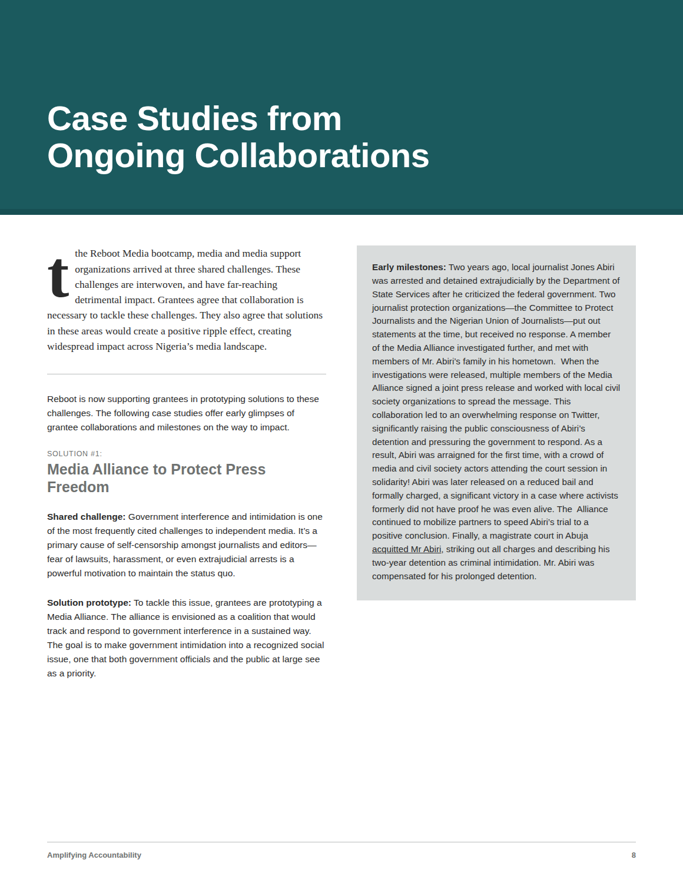Case Studies from
Ongoing Collaborations
t the Reboot Media bootcamp, media and media support organizations arrived at three shared challenges. These challenges are interwoven, and have far-reaching detrimental impact. Grantees agree that collaboration is necessary to tackle these challenges. They also agree that solutions in these areas would create a positive ripple effect, creating widespread impact across Nigeria’s media landscape.
Reboot is now supporting grantees in prototyping solutions to these challenges. The following case studies offer early glimpses of grantee collaborations and milestones on the way to impact.
Solution #1:
Media Alliance to Protect Press Freedom
Shared challenge: Government interference and intimidation is one of the most frequently cited challenges to independent media. It’s a primary cause of self-censorship amongst journalists and editors—fear of lawsuits, harassment, or even extrajudicial arrests is a powerful motivation to maintain the status quo.
Solution prototype: To tackle this issue, grantees are prototyping a Media Alliance. The alliance is envisioned as a coalition that would track and respond to government interference in a sustained way. The goal is to make government intimidation into a recognized social issue, one that both government officials and the public at large see as a priority.
Early milestones: Two years ago, local journalist Jones Abiri was arrested and detained extrajudicially by the Department of State Services after he criticized the federal government. Two journalist protection organizations—the Committee to Protect Journalists and the Nigerian Union of Journalists—put out statements at the time, but received no response. A member of the Media Alliance investigated further, and met with members of Mr. Abiri’s family in his hometown. When the investigations were released, multiple members of the Media Alliance signed a joint press release and worked with local civil society organizations to spread the message. This collaboration led to an overwhelming response on Twitter, significantly raising the public consciousness of Abiri’s detention and pressuring the government to respond. As a result, Abiri was arraigned for the first time, with a crowd of media and civil society actors attending the court session in solidarity! Abiri was later released on a reduced bail and formally charged, a significant victory in a case where activists formerly did not have proof he was even alive. The Alliance continued to mobilize partners to speed Abiri’s trial to a positive conclusion. Finally, a magistrate court in Abuja acquitted Mr Abiri, striking out all charges and describing his two-year detention as criminal intimidation. Mr. Abiri was compensated for his prolonged detention.
Amplifying Accountability 8